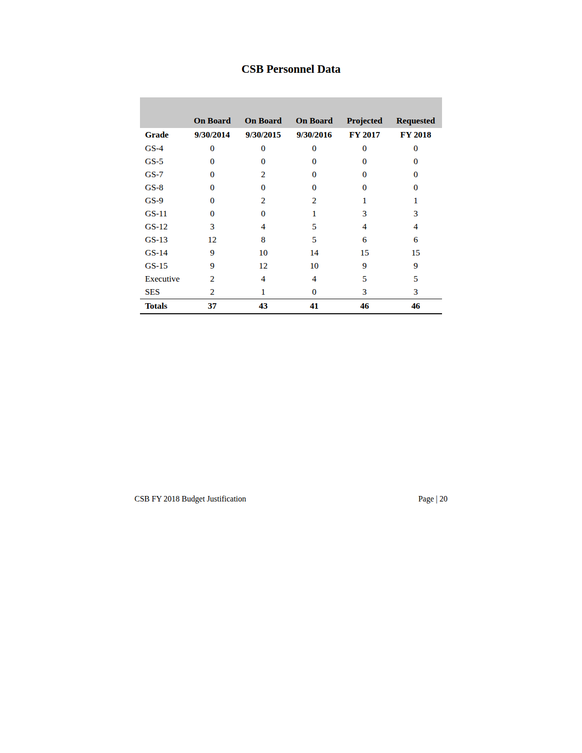CSB Personnel Data
| | On Board | On Board | On Board | Projected | Requested |
| --- | --- | --- | --- | --- | --- |
| Grade | 9/30/2014 | 9/30/2015 | 9/30/2016 | FY 2017 | FY 2018 |
| GS-4 | 0 | 0 | 0 | 0 | 0 |
| GS-5 | 0 | 0 | 0 | 0 | 0 |
| GS-7 | 0 | 2 | 0 | 0 | 0 |
| GS-8 | 0 | 0 | 0 | 0 | 0 |
| GS-9 | 0 | 2 | 2 | 1 | 1 |
| GS-11 | 0 | 0 | 1 | 3 | 3 |
| GS-12 | 3 | 4 | 5 | 4 | 4 |
| GS-13 | 12 | 8 | 5 | 6 | 6 |
| GS-14 | 9 | 10 | 14 | 15 | 15 |
| GS-15 | 9 | 12 | 10 | 9 | 9 |
| Executive | 2 | 4 | 4 | 5 | 5 |
| SES | 2 | 1 | 0 | 3 | 3 |
| Totals | 37 | 43 | 41 | 46 | 46 |
CSB FY 2018 Budget Justification Page | 20